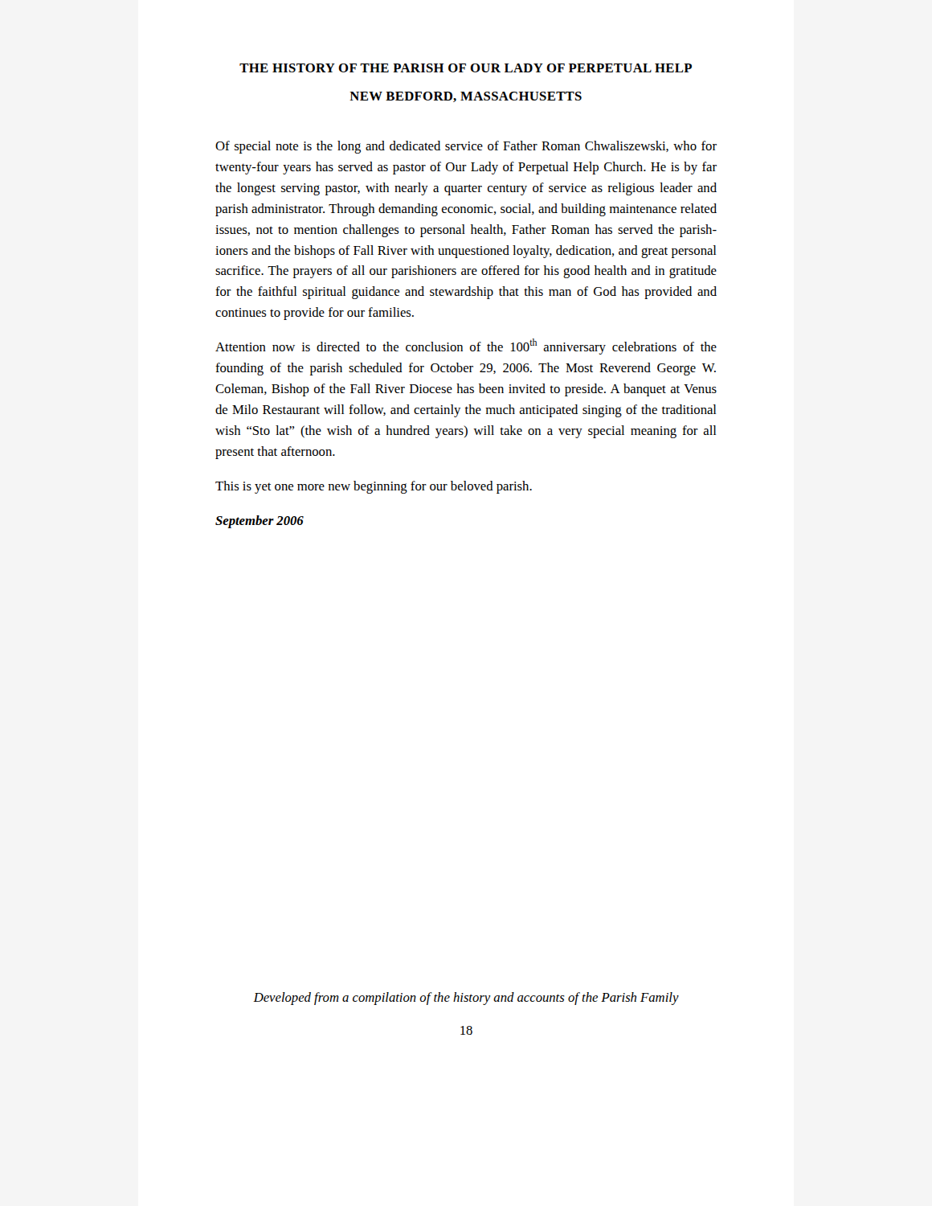THE HISTORY OF THE PARISH OF OUR LADY OF PERPETUAL HELP
NEW BEDFORD, MASSACHUSETTS
Of special note is the long and dedicated service of Father Roman Chwaliszewski, who for twenty-four years has served as pastor of Our Lady of Perpetual Help Church. He is by far the longest serving pastor, with nearly a quarter century of service as religious leader and parish administrator. Through demanding economic, social, and building maintenance related issues, not to mention challenges to personal health, Father Roman has served the parishioners and the bishops of Fall River with unquestioned loyalty, dedication, and great personal sacrifice. The prayers of all our parishioners are offered for his good health and in gratitude for the faithful spiritual guidance and stewardship that this man of God has provided and continues to provide for our families.
Attention now is directed to the conclusion of the 100th anniversary celebrations of the founding of the parish scheduled for October 29, 2006. The Most Reverend George W. Coleman, Bishop of the Fall River Diocese has been invited to preside. A banquet at Venus de Milo Restaurant will follow, and certainly the much anticipated singing of the traditional wish “Sto lat” (the wish of a hundred years) will take on a very special meaning for all present that afternoon.
This is yet one more new beginning for our beloved parish.
September 2006
Developed from a compilation of the history and accounts of the Parish Family
18